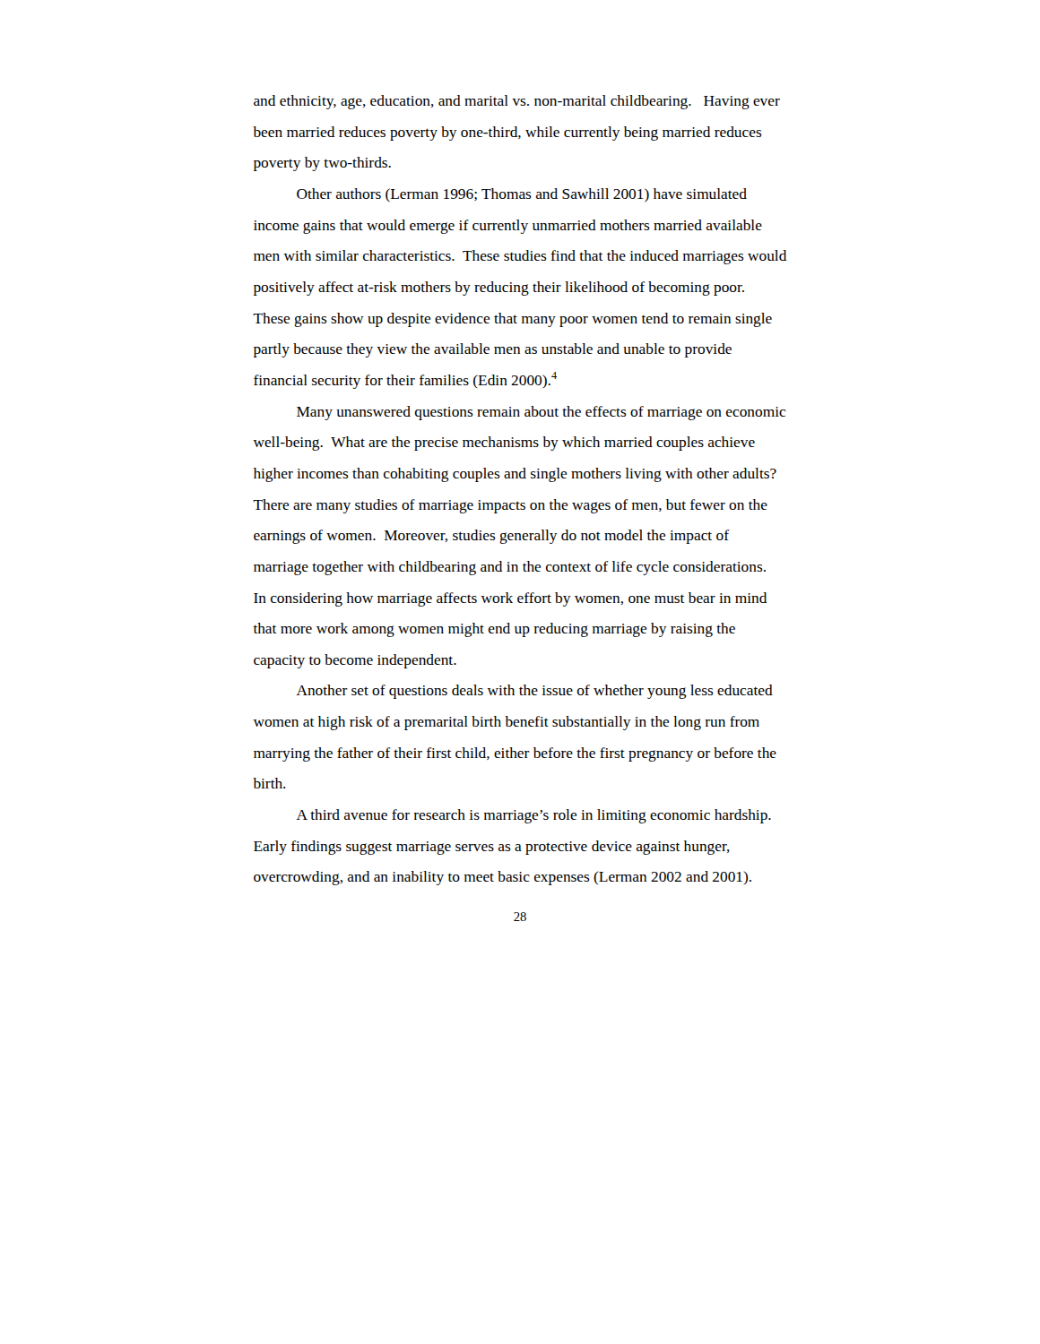and ethnicity, age, education, and marital vs. non-marital childbearing. Having ever been married reduces poverty by one-third, while currently being married reduces poverty by two-thirds.
Other authors (Lerman 1996; Thomas and Sawhill 2001) have simulated income gains that would emerge if currently unmarried mothers married available men with similar characteristics. These studies find that the induced marriages would positively affect at-risk mothers by reducing their likelihood of becoming poor. These gains show up despite evidence that many poor women tend to remain single partly because they view the available men as unstable and unable to provide financial security for their families (Edin 2000).4
Many unanswered questions remain about the effects of marriage on economic well-being. What are the precise mechanisms by which married couples achieve higher incomes than cohabiting couples and single mothers living with other adults? There are many studies of marriage impacts on the wages of men, but fewer on the earnings of women. Moreover, studies generally do not model the impact of marriage together with childbearing and in the context of life cycle considerations. In considering how marriage affects work effort by women, one must bear in mind that more work among women might end up reducing marriage by raising the capacity to become independent.
Another set of questions deals with the issue of whether young less educated women at high risk of a premarital birth benefit substantially in the long run from marrying the father of their first child, either before the first pregnancy or before the birth.
A third avenue for research is marriage’s role in limiting economic hardship. Early findings suggest marriage serves as a protective device against hunger, overcrowding, and an inability to meet basic expenses (Lerman 2002 and 2001).
28